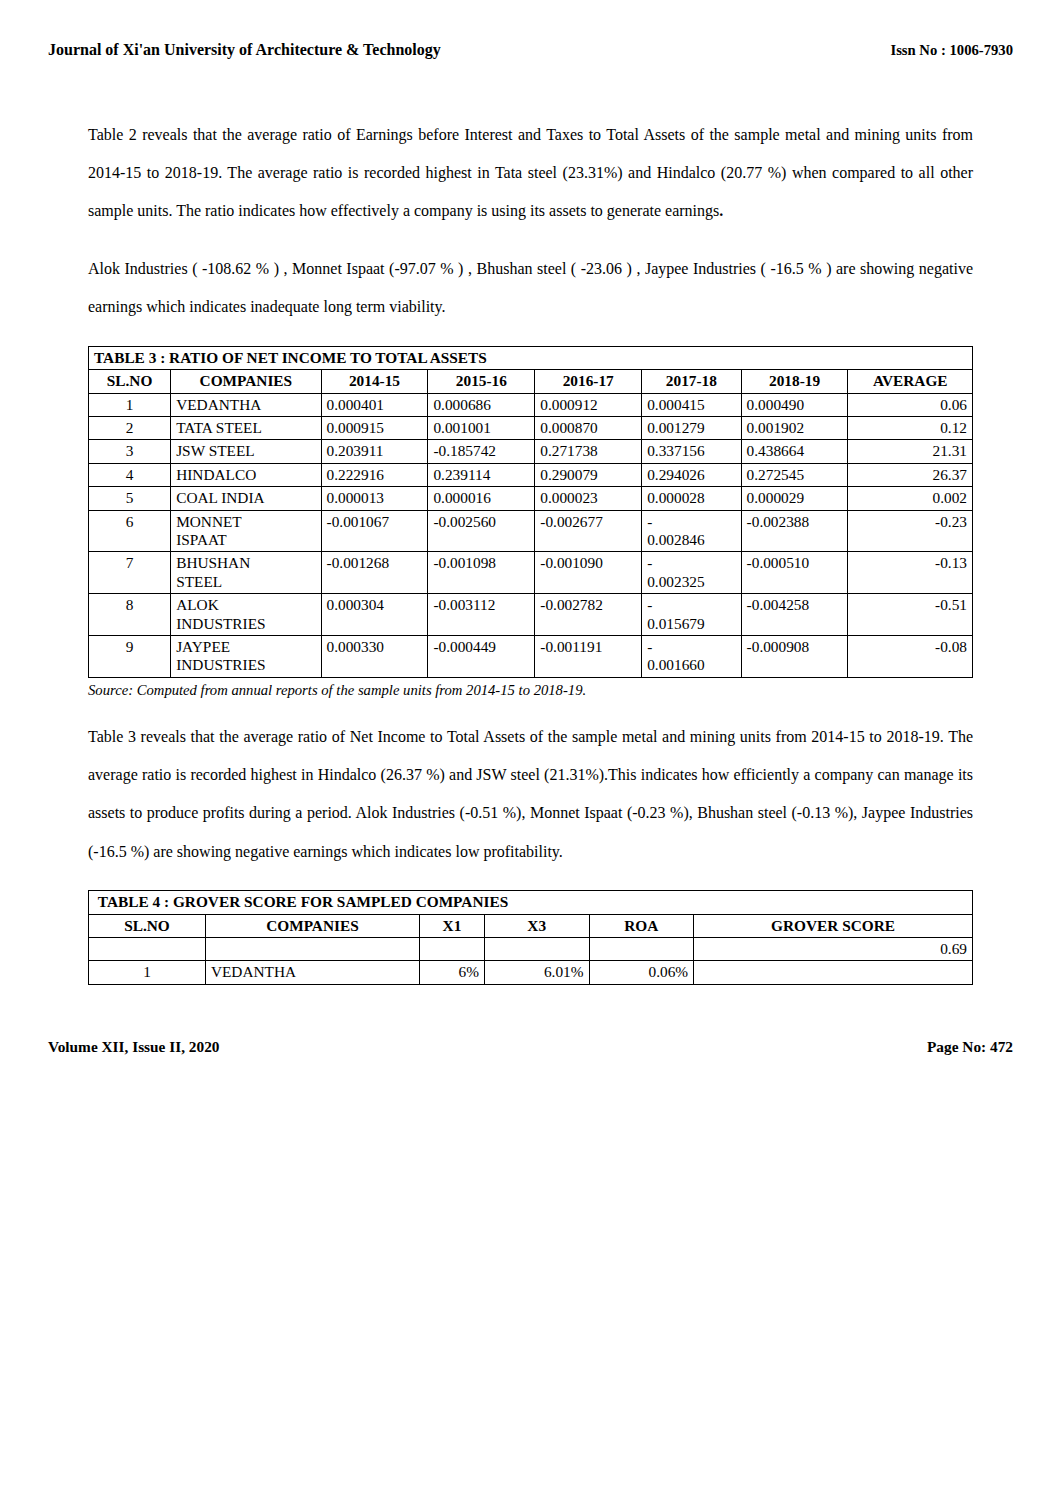Journal of Xi'an University of Architecture & Technology
Issn No : 1006-7930
Table 2 reveals that the average ratio of Earnings before Interest and Taxes to Total Assets of the sample metal and mining units from 2014-15 to 2018-19. The average ratio is recorded highest in Tata steel (23.31%) and Hindalco (20.77 %) when compared to all other sample units. The ratio indicates how effectively a company is using its assets to generate earnings.
Alok Industries ( -108.62 % ) , Monnet Ispaat (-97.07 % ) , Bhushan steel ( -23.06 ) , Jaypee Industries ( -16.5 % ) are showing negative earnings which indicates inadequate long term viability.
| TABLE 3 : RATIO OF NET INCOME TO TOTAL ASSETS |
| SL.NO | COMPANIES | 2014-15 | 2015-16 | 2016-17 | 2017-18 | 2018-19 | AVERAGE |
| 1 | VEDANTHA | 0.000401 | 0.000686 | 0.000912 | 0.000415 | 0.000490 | 0.06 |
| 2 | TATA STEEL | 0.000915 | 0.001001 | 0.000870 | 0.001279 | 0.001902 | 0.12 |
| 3 | JSW STEEL | 0.203911 | -0.185742 | 0.271738 | 0.337156 | 0.438664 | 21.31 |
| 4 | HINDALCO | 0.222916 | 0.239114 | 0.290079 | 0.294026 | 0.272545 | 26.37 |
| 5 | COAL INDIA | 0.000013 | 0.000016 | 0.000023 | 0.000028 | 0.000029 | 0.002 |
| 6 | MONNET ISPAAT | -0.001067 | -0.002560 | -0.002677 | - 0.002846 | -0.002388 | -0.23 |
| 7 | BHUSHAN STEEL | -0.001268 | -0.001098 | -0.001090 | - 0.002325 | -0.000510 | -0.13 |
| 8 | ALOK INDUSTRIES | 0.000304 | -0.003112 | -0.002782 | - 0.015679 | -0.004258 | -0.51 |
| 9 | JAYPEE INDUSTRIES | 0.000330 | -0.000449 | -0.001191 | - 0.001660 | -0.000908 | -0.08 |
Source: Computed from annual reports of the sample units from 2014-15 to 2018-19.
Table 3 reveals that the average ratio of Net Income to Total Assets of the sample metal and mining units from 2014-15 to 2018-19. The average ratio is recorded highest in Hindalco (26.37 %) and JSW steel (21.31%).This indicates how efficiently a company can manage its assets to produce profits during a period. Alok Industries (-0.51 %), Monnet Ispaat (-0.23 %), Bhushan steel (-0.13 %), Jaypee Industries (-16.5 %) are showing negative earnings which indicates low profitability.
| TABLE 4 : GROVER SCORE FOR SAMPLED COMPANIES |
| SL.NO | COMPANIES | X1 | X3 | ROA | GROVER SCORE |
| | | | | | 0.69 |
| 1 | VEDANTHA | 6% | 6.01% | 0.06% | |
Volume XII, Issue II, 2020
Page No: 472